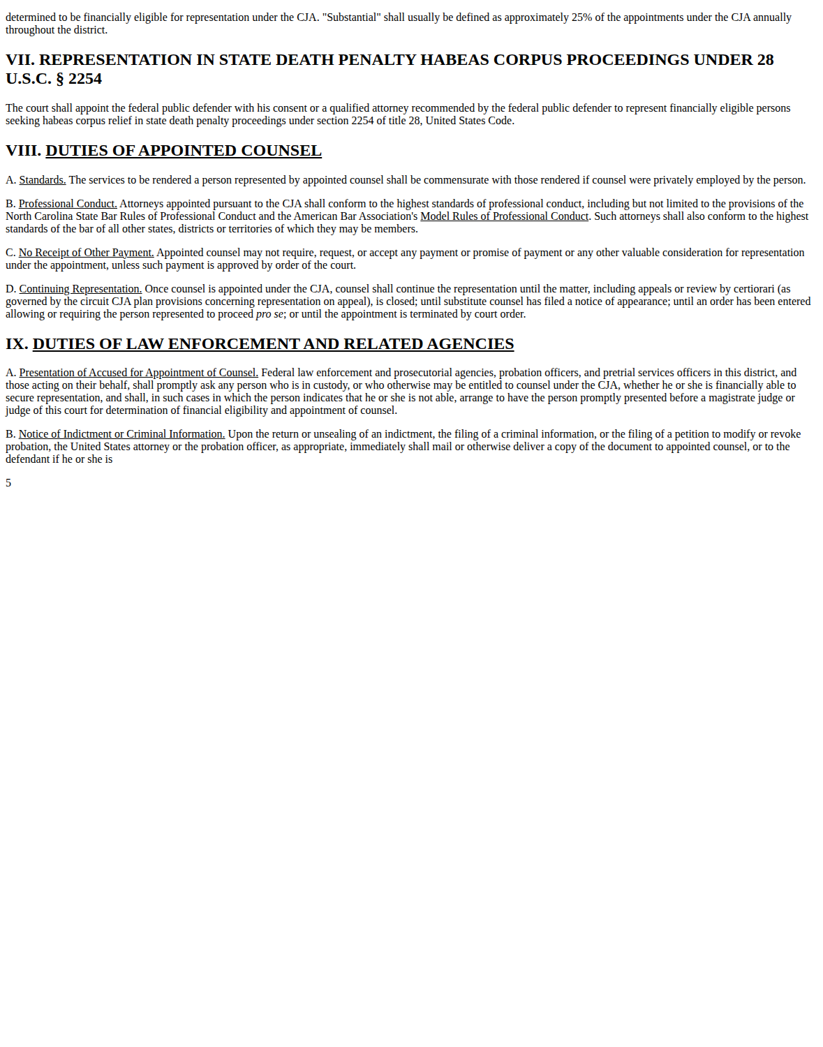determined to be financially eligible for representation under the CJA. "Substantial" shall usually be defined as approximately 25% of the appointments under the CJA annually throughout the district.
VII. REPRESENTATION IN STATE DEATH PENALTY HABEAS CORPUS PROCEEDINGS UNDER 28 U.S.C. § 2254
The court shall appoint the federal public defender with his consent or a qualified attorney recommended by the federal public defender to represent financially eligible persons seeking habeas corpus relief in state death penalty proceedings under section 2254 of title 28, United States Code.
VIII. DUTIES OF APPOINTED COUNSEL
A. Standards. The services to be rendered a person represented by appointed counsel shall be commensurate with those rendered if counsel were privately employed by the person.
B. Professional Conduct. Attorneys appointed pursuant to the CJA shall conform to the highest standards of professional conduct, including but not limited to the provisions of the North Carolina State Bar Rules of Professional Conduct and the American Bar Association's Model Rules of Professional Conduct. Such attorneys shall also conform to the highest standards of the bar of all other states, districts or territories of which they may be members.
C. No Receipt of Other Payment. Appointed counsel may not require, request, or accept any payment or promise of payment or any other valuable consideration for representation under the appointment, unless such payment is approved by order of the court.
D. Continuing Representation. Once counsel is appointed under the CJA, counsel shall continue the representation until the matter, including appeals or review by certiorari (as governed by the circuit CJA plan provisions concerning representation on appeal), is closed; until substitute counsel has filed a notice of appearance; until an order has been entered allowing or requiring the person represented to proceed pro se; or until the appointment is terminated by court order.
IX. DUTIES OF LAW ENFORCEMENT AND RELATED AGENCIES
A. Presentation of Accused for Appointment of Counsel. Federal law enforcement and prosecutorial agencies, probation officers, and pretrial services officers in this district, and those acting on their behalf, shall promptly ask any person who is in custody, or who otherwise may be entitled to counsel under the CJA, whether he or she is financially able to secure representation, and shall, in such cases in which the person indicates that he or she is not able, arrange to have the person promptly presented before a magistrate judge or judge of this court for determination of financial eligibility and appointment of counsel.
B. Notice of Indictment or Criminal Information. Upon the return or unsealing of an indictment, the filing of a criminal information, or the filing of a petition to modify or revoke probation, the United States attorney or the probation officer, as appropriate, immediately shall mail or otherwise deliver a copy of the document to appointed counsel, or to the defendant if he or she is
5